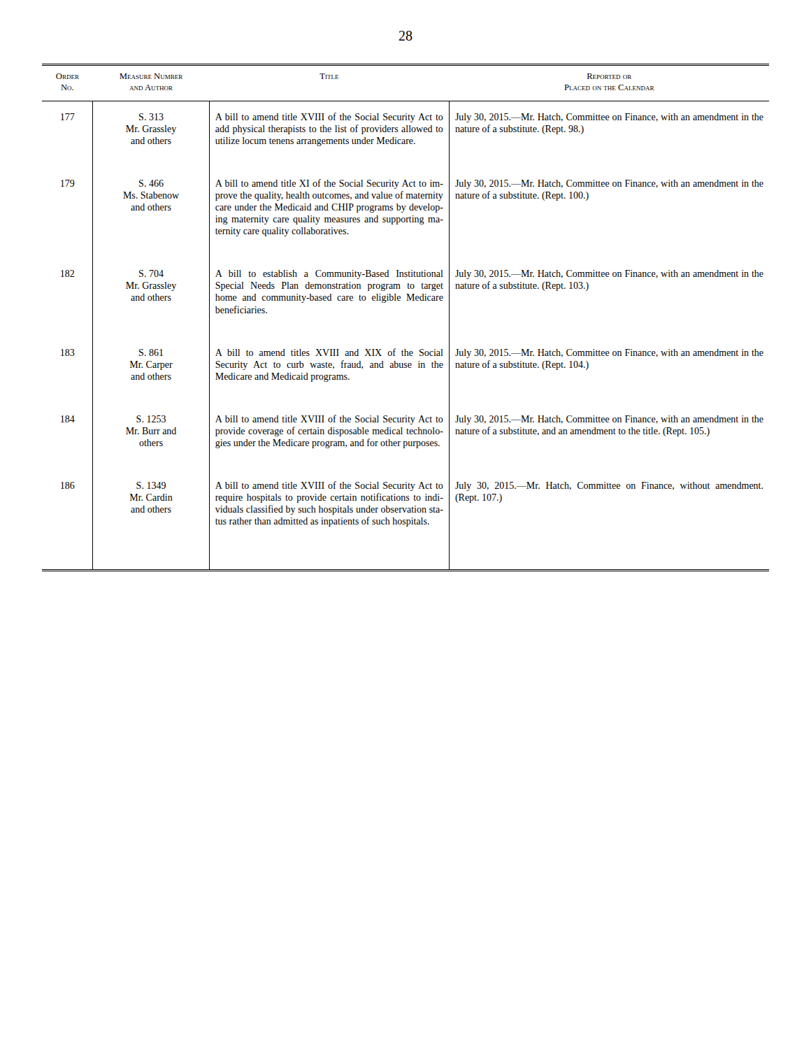28
| Order No. | Measure Number and Author | Title | Reported or Placed on the Calendar |
| --- | --- | --- | --- |
| 177 | S. 313 Mr. Grassley and others | A bill to amend title XVIII of the Social Security Act to add phys­ical therapists to the list of pro­viders allowed to utilize locum tenens arrangements under Medicare. | July 30, 2015.—Mr. Hatch, Committee on Finance, with an amendment in the nature of a substitute. (Rept. 98.) |
| 179 | S. 466 Ms. Stabenow and others | A bill to amend title XI of the Social Security Act to improve the quality, health outcomes, and value of maternity care under the Medicaid and CHIP programs by developing mater­nity care quality measures and supporting maternity care qual­ity collaboratives. | July 30, 2015.—Mr. Hatch, Committee on Finance, with an amendment in the nature of a substitute. (Rept. 100.) |
| 182 | S. 704 Mr. Grassley and others | A bill to establish a Community-Based Institutional Special Needs Plan demonstration pro­gram to target home and com­munity-based care to eligible Medicare beneficiaries. | July 30, 2015.—Mr. Hatch, Committee on Finance, with an amendment in the nature of a substitute. (Rept. 103.) |
| 183 | S. 861 Mr. Carper and others | A bill to amend titles XVIII and XIX of the Social Security Act to curb waste, fraud, and abuse in the Medicare and Medicaid programs. | July 30, 2015.—Mr. Hatch, Committee on Finance, with an amendment in the nature of a substitute. (Rept. 104.) |
| 184 | S. 1253 Mr. Burr and others | A bill to amend title XVIII of the Social Security Act to provide coverage of certain disposable medical technologies under the Medicare program, and for other purposes. | July 30, 2015.—Mr. Hatch, Committee on Finance, with an amendment in the nature of a substitute, and an amendment to the title. (Rept. 105.) |
| 186 | S. 1349 Mr. Cardin and others | A bill to amend title XVIII of the Social Security Act to require hospitals to provide certain no­tifications to individuals classi­fied by such hospitals under ob­servation status rather than admitted as inpatients of such hospitals. | July 30, 2015.—Mr. Hatch, Committee on Finance, with­out amendment. (Rept. 107.) |